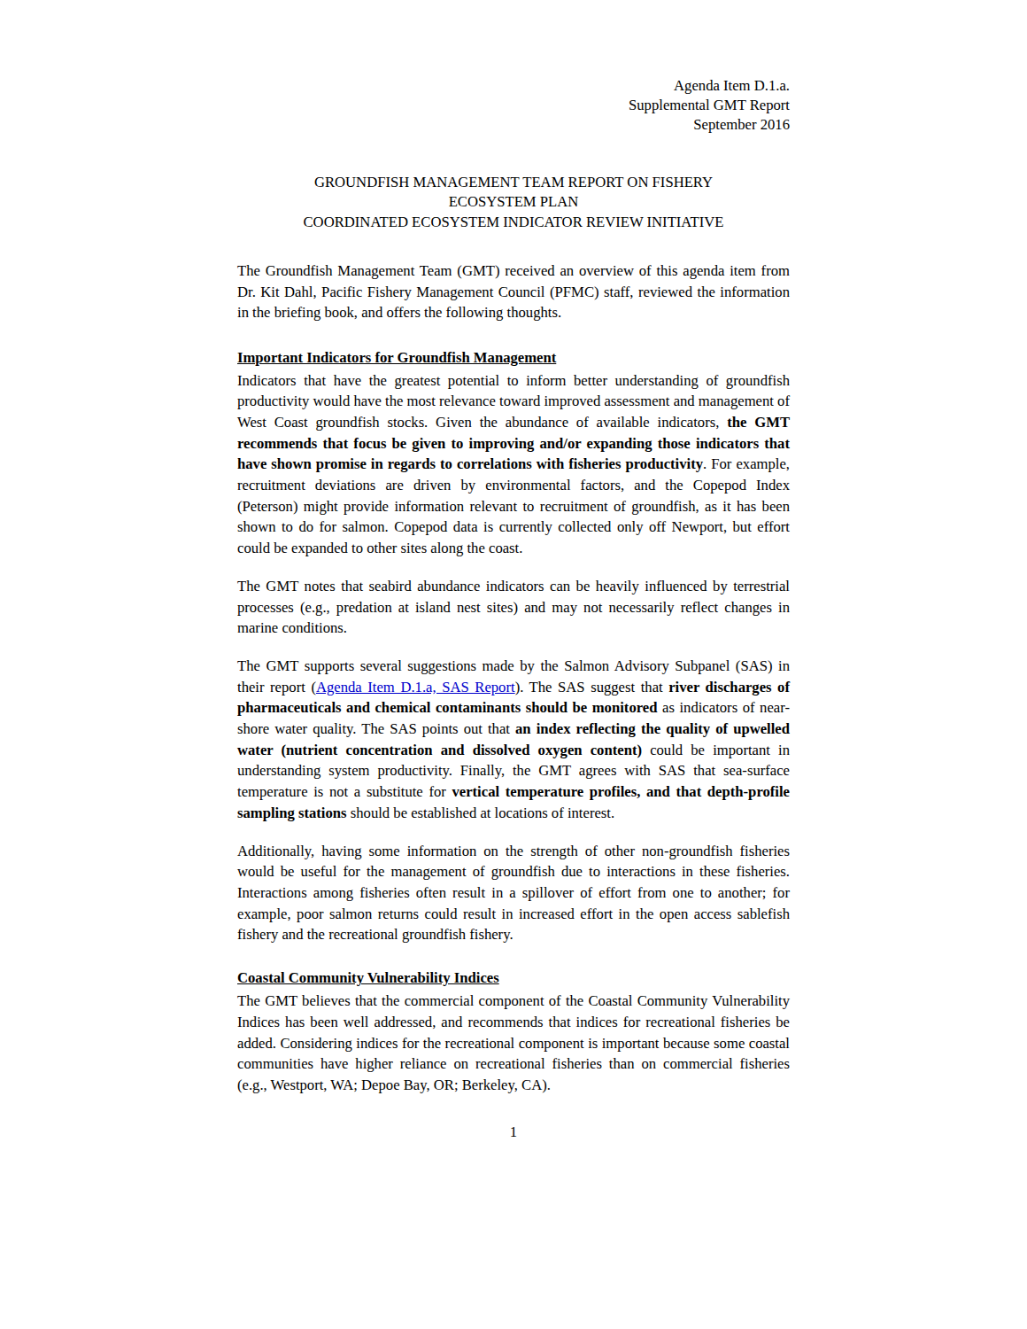Agenda Item D.1.a.
Supplemental GMT Report
September 2016
GROUNDFISH MANAGEMENT TEAM REPORT ON FISHERY ECOSYSTEM PLAN
COORDINATED ECOSYSTEM INDICATOR REVIEW INITIATIVE
The Groundfish Management Team (GMT) received an overview of this agenda item from Dr. Kit Dahl, Pacific Fishery Management Council (PFMC) staff, reviewed the information in the briefing book, and offers the following thoughts.
Important Indicators for Groundfish Management
Indicators that have the greatest potential to inform better understanding of groundfish productivity would have the most relevance toward improved assessment and management of West Coast groundfish stocks. Given the abundance of available indicators, the GMT recommends that focus be given to improving and/or expanding those indicators that have shown promise in regards to correlations with fisheries productivity. For example, recruitment deviations are driven by environmental factors, and the Copepod Index (Peterson) might provide information relevant to recruitment of groundfish, as it has been shown to do for salmon. Copepod data is currently collected only off Newport, but effort could be expanded to other sites along the coast.
The GMT notes that seabird abundance indicators can be heavily influenced by terrestrial processes (e.g., predation at island nest sites) and may not necessarily reflect changes in marine conditions.
The GMT supports several suggestions made by the Salmon Advisory Subpanel (SAS) in their report (Agenda Item D.1.a, SAS Report). The SAS suggest that river discharges of pharmaceuticals and chemical contaminants should be monitored as indicators of near-shore water quality. The SAS points out that an index reflecting the quality of upwelled water (nutrient concentration and dissolved oxygen content) could be important in understanding system productivity. Finally, the GMT agrees with SAS that sea-surface temperature is not a substitute for vertical temperature profiles, and that depth-profile sampling stations should be established at locations of interest.
Additionally, having some information on the strength of other non-groundfish fisheries would be useful for the management of groundfish due to interactions in these fisheries. Interactions among fisheries often result in a spillover of effort from one to another; for example, poor salmon returns could result in increased effort in the open access sablefish fishery and the recreational groundfish fishery.
Coastal Community Vulnerability Indices
The GMT believes that the commercial component of the Coastal Community Vulnerability Indices has been well addressed, and recommends that indices for recreational fisheries be added. Considering indices for the recreational component is important because some coastal communities have higher reliance on recreational fisheries than on commercial fisheries (e.g., Westport, WA; Depoe Bay, OR; Berkeley, CA).
1